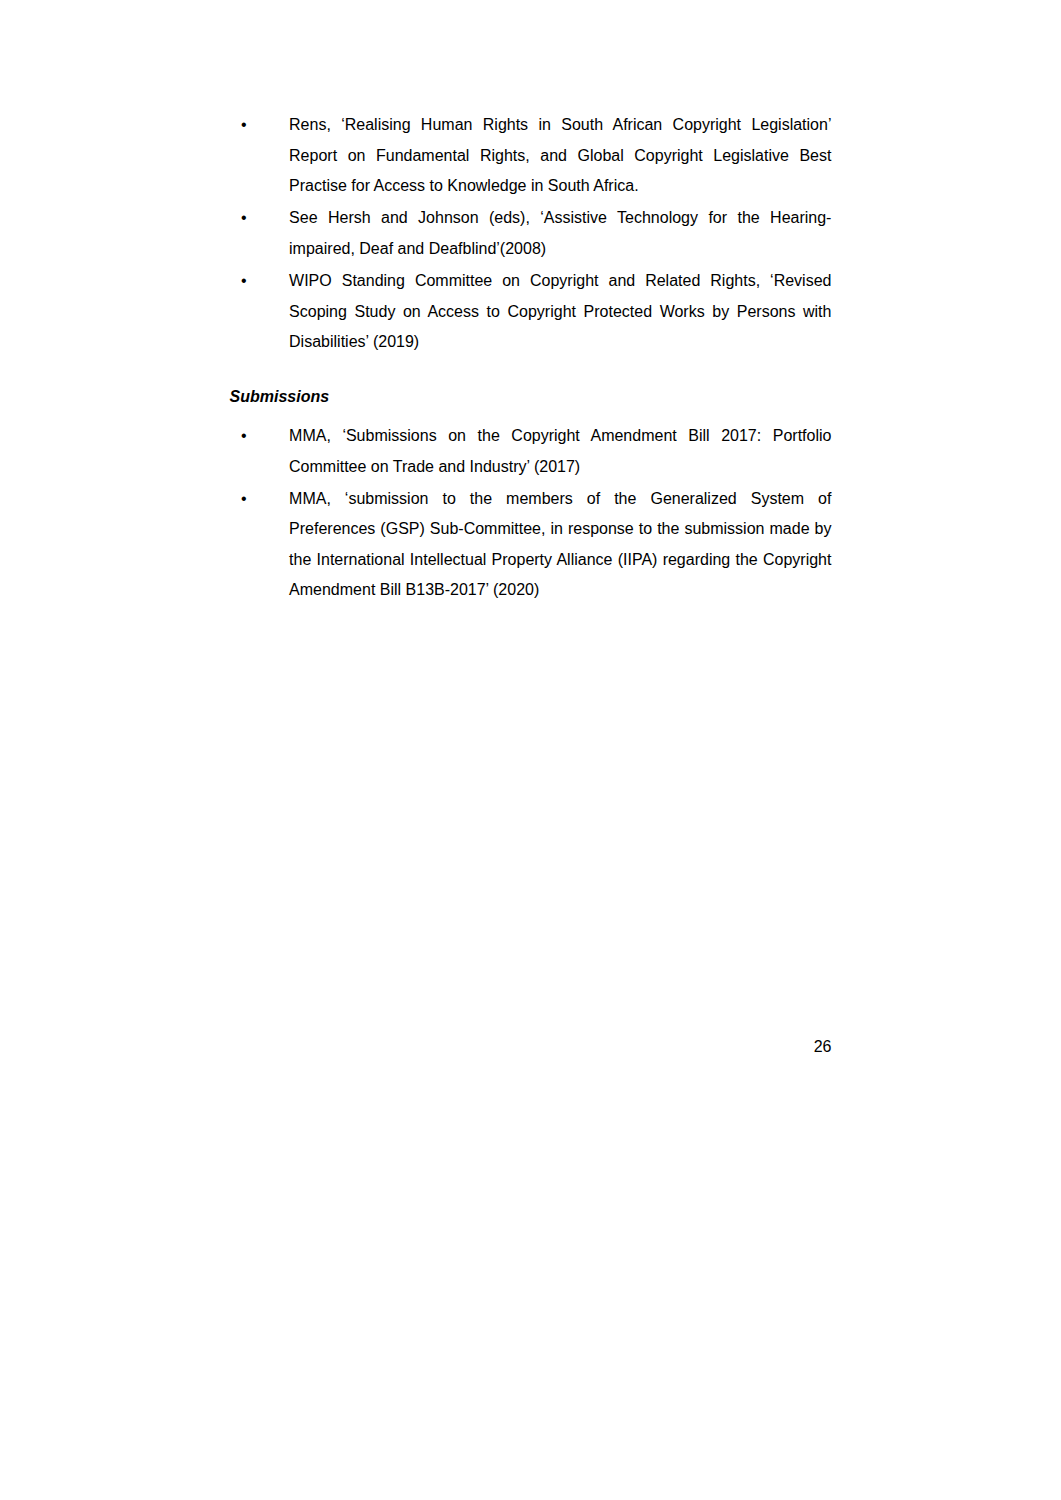Rens, ‘Realising Human Rights in South African Copyright Legislation’ Report on Fundamental Rights, and Global Copyright Legislative Best Practise for Access to Knowledge in South Africa.
See Hersh and Johnson (eds), ‘Assistive Technology for the Hearing-impaired, Deaf and Deafblind’(2008)
WIPO Standing Committee on Copyright and Related Rights, ‘Revised Scoping Study on Access to Copyright Protected Works by Persons with Disabilities’ (2019)
Submissions
MMA, ‘Submissions on the Copyright Amendment Bill 2017: Portfolio Committee on Trade and Industry’ (2017)
MMA, ‘submission to the members of the Generalized System of Preferences (GSP) Sub-Committee, in response to the submission made by the International Intellectual Property Alliance (IIPA) regarding the Copyright Amendment Bill B13B-2017’ (2020)
26